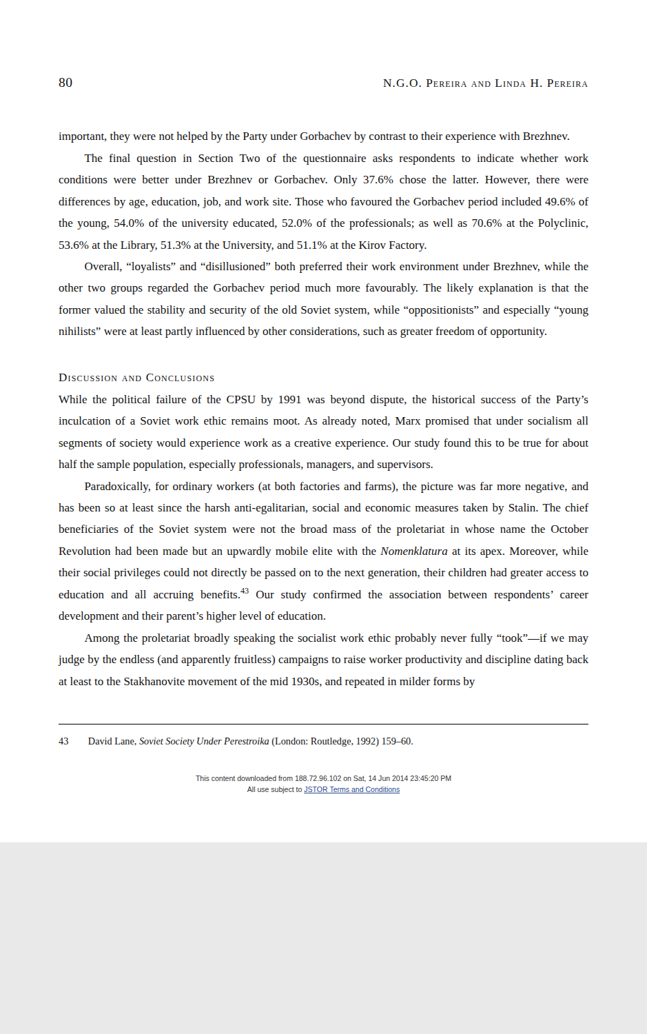80 N.G.O. Pereira and Linda H. Pereira
important, they were not helped by the Party under Gorbachev by contrast to their experience with Brezhnev.
The final question in Section Two of the questionnaire asks respondents to indicate whether work conditions were better under Brezhnev or Gorbachev. Only 37.6% chose the latter. However, there were differences by age, education, job, and work site. Those who favoured the Gorbachev period included 49.6% of the young, 54.0% of the university educated, 52.0% of the professionals; as well as 70.6% at the Polyclinic, 53.6% at the Library, 51.3% at the University, and 51.1% at the Kirov Factory.
Overall, “loyalists” and “disillusioned” both preferred their work environment under Brezhnev, while the other two groups regarded the Gorbachev period much more favourably. The likely explanation is that the former valued the stability and security of the old Soviet system, while “oppositionists” and especially “young nihilists” were at least partly influenced by other considerations, such as greater freedom of opportunity.
Discussion and Conclusions
While the political failure of the CPSU by 1991 was beyond dispute, the historical success of the Party’s inculcation of a Soviet work ethic remains moot. As already noted, Marx promised that under socialism all segments of society would experience work as a creative experience. Our study found this to be true for about half the sample population, especially professionals, managers, and supervisors.
Paradoxically, for ordinary workers (at both factories and farms), the picture was far more negative, and has been so at least since the harsh anti-egalitarian, social and economic measures taken by Stalin. The chief beneficiaries of the Soviet system were not the broad mass of the proletariat in whose name the October Revolution had been made but an upwardly mobile elite with the Nomenklatura at its apex. Moreover, while their social privileges could not directly be passed on to the next generation, their children had greater access to education and all accruing benefits.43 Our study confirmed the association between respondents’ career development and their parent’s higher level of education.
Among the proletariat broadly speaking the socialist work ethic probably never fully “took”—if we may judge by the endless (and apparently fruitless) campaigns to raise worker productivity and discipline dating back at least to the Stakhanovite movement of the mid 1930s, and repeated in milder forms by
43 David Lane, Soviet Society Under Perestroika (London: Routledge, 1992) 159–60.
This content downloaded from 188.72.96.102 on Sat, 14 Jun 2014 23:45:20 PM
All use subject to JSTOR Terms and Conditions